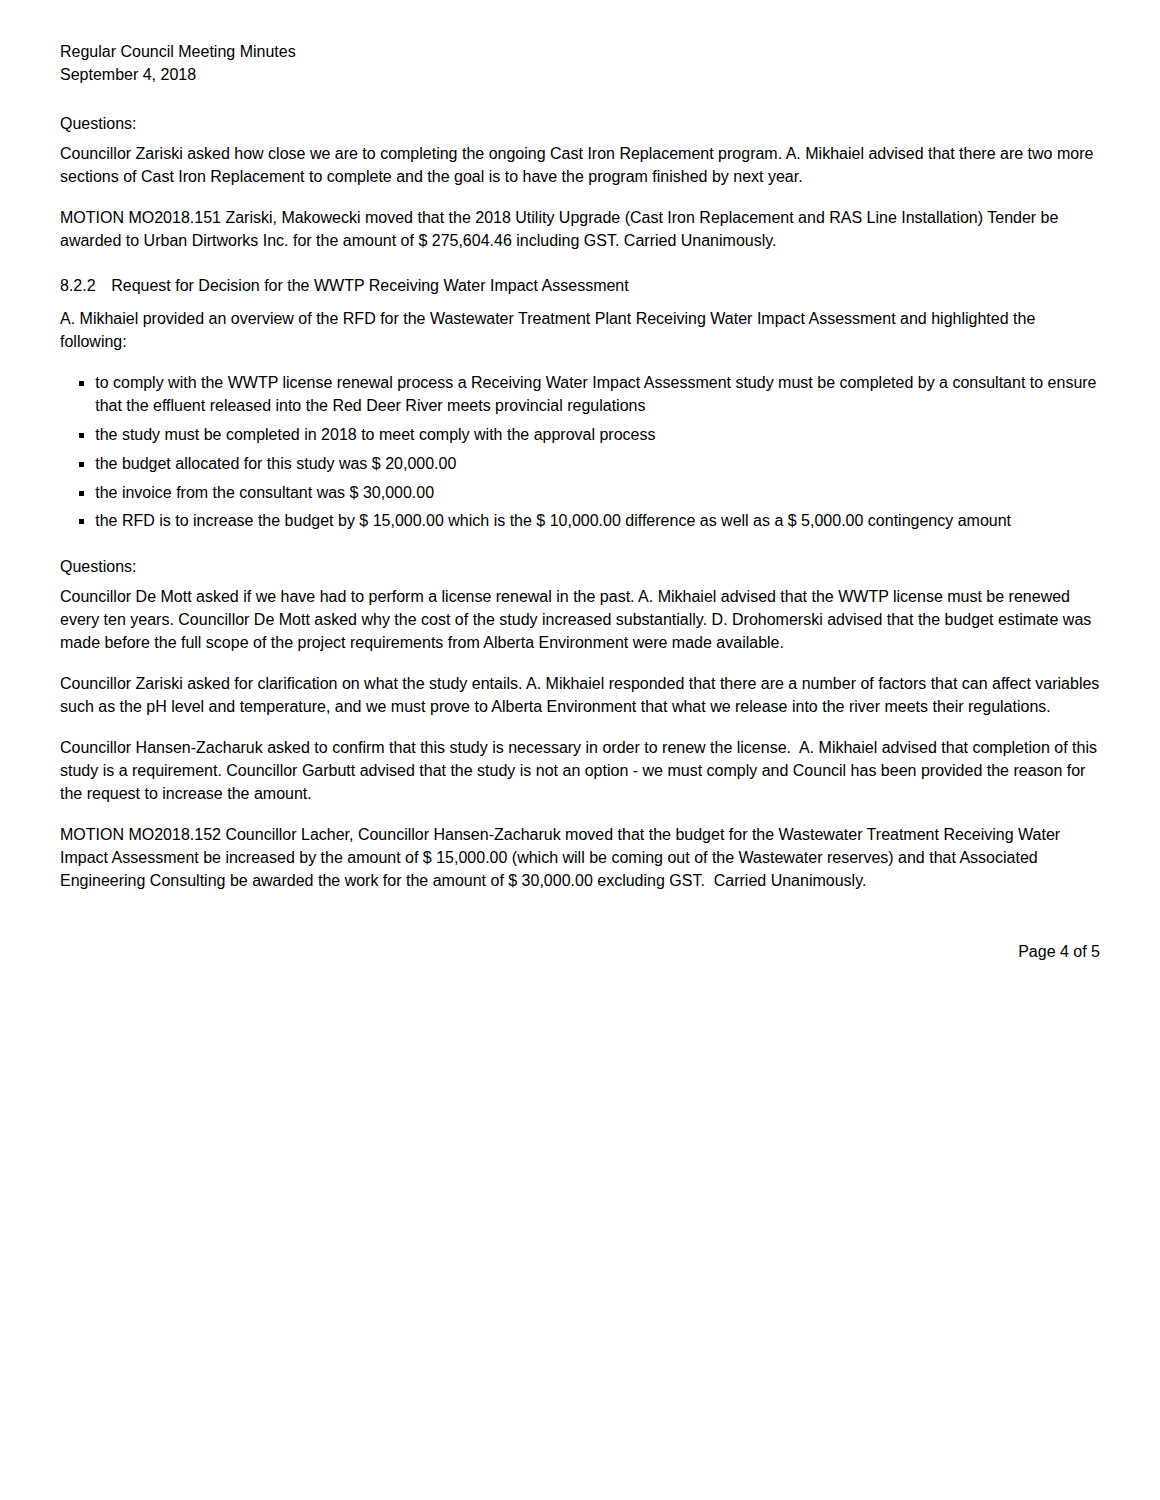Regular Council Meeting Minutes
September 4, 2018
Questions:
Councillor Zariski asked how close we are to completing the ongoing Cast Iron Replacement program. A. Mikhaiel advised that there are two more sections of Cast Iron Replacement to complete and the goal is to have the program finished by next year.
MOTION MO2018.151 Zariski, Makowecki moved that the 2018 Utility Upgrade (Cast Iron Replacement and RAS Line Installation) Tender be awarded to Urban Dirtworks Inc. for the amount of $ 275,604.46 including GST. Carried Unanimously.
8.2.2 Request for Decision for the WWTP Receiving Water Impact Assessment
A. Mikhaiel provided an overview of the RFD for the Wastewater Treatment Plant Receiving Water Impact Assessment and highlighted the following:
to comply with the WWTP license renewal process a Receiving Water Impact Assessment study must be completed by a consultant to ensure that the effluent released into the Red Deer River meets provincial regulations
the study must be completed in 2018 to meet comply with the approval process
the budget allocated for this study was $ 20,000.00
the invoice from the consultant was $ 30,000.00
the RFD is to increase the budget by $ 15,000.00 which is the $ 10,000.00 difference as well as a $ 5,000.00 contingency amount
Questions:
Councillor De Mott asked if we have had to perform a license renewal in the past. A. Mikhaiel advised that the WWTP license must be renewed every ten years. Councillor De Mott asked why the cost of the study increased substantially. D. Drohomerski advised that the budget estimate was made before the full scope of the project requirements from Alberta Environment were made available.
Councillor Zariski asked for clarification on what the study entails. A. Mikhaiel responded that there are a number of factors that can affect variables such as the pH level and temperature, and we must prove to Alberta Environment that what we release into the river meets their regulations.
Councillor Hansen-Zacharuk asked to confirm that this study is necessary in order to renew the license. A. Mikhaiel advised that completion of this study is a requirement. Councillor Garbutt advised that the study is not an option - we must comply and Council has been provided the reason for the request to increase the amount.
MOTION MO2018.152 Councillor Lacher, Councillor Hansen-Zacharuk moved that the budget for the Wastewater Treatment Receiving Water Impact Assessment be increased by the amount of $ 15,000.00 (which will be coming out of the Wastewater reserves) and that Associated Engineering Consulting be awarded the work for the amount of $ 30,000.00 excluding GST. Carried Unanimously.
Page 4 of 5